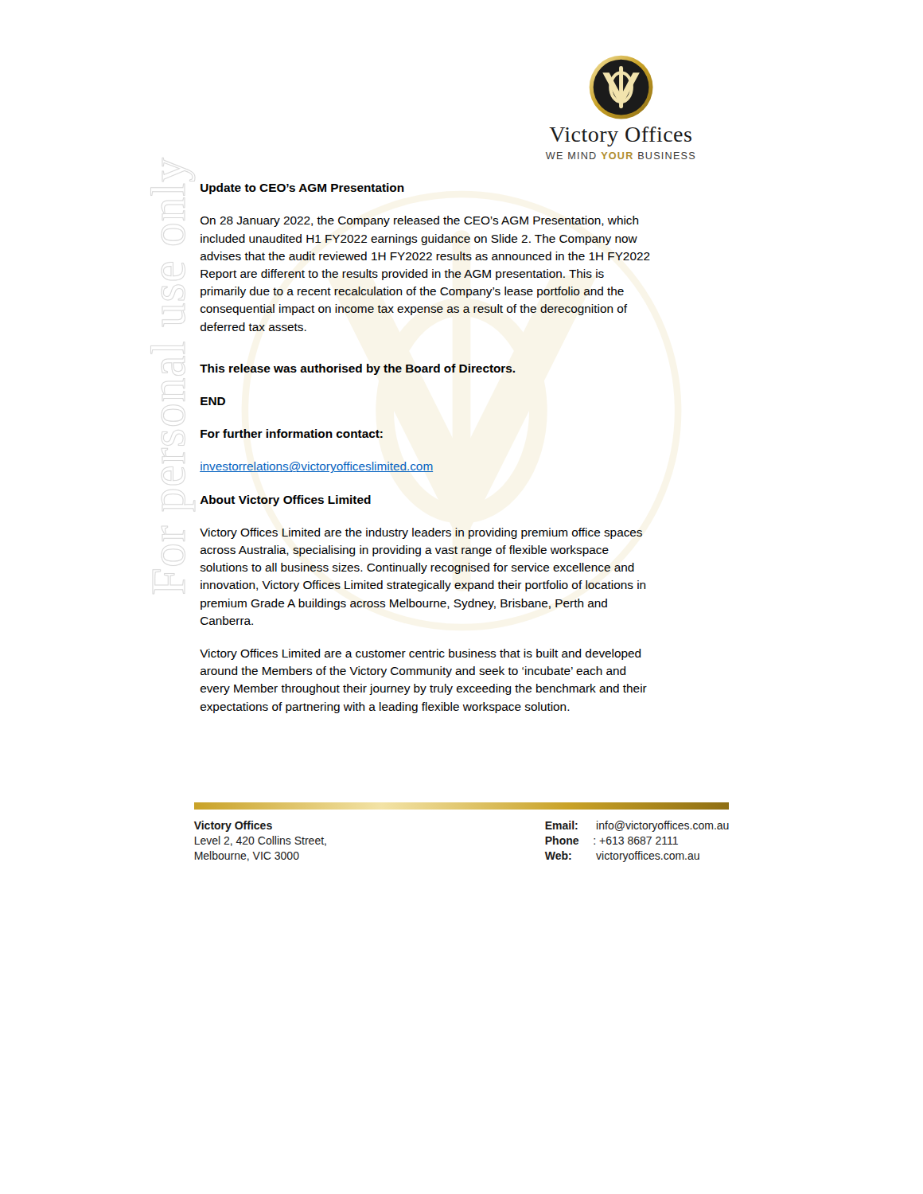For personal use only
Victory Offices
WE MIND YOUR BUSINESS
Update to CEO’s AGM Presentation
On 28 January 2022, the Company released the CEO’s AGM Presentation, which included unaudited H1 FY2022 earnings guidance on Slide 2. The Company now advises that the audit reviewed 1H FY2022 results as announced in the 1H FY2022 Report are different to the results provided in the AGM presentation. This is primarily due to a recent recalculation of the Company’s lease portfolio and the consequential impact on income tax expense as a result of the derecognition of deferred tax assets.
This release was authorised by the Board of Directors.
END
For further information contact:
investorrelations@victoryofficeslimited.com
About Victory Offices Limited
Victory Offices Limited are the industry leaders in providing premium office spaces across Australia, specialising in providing a vast range of flexible workspace solutions to all business sizes. Continually recognised for service excellence and innovation, Victory Offices Limited strategically expand their portfolio of locations in premium Grade A buildings across Melbourne, Sydney, Brisbane, Perth and Canberra.
Victory Offices Limited are a customer centric business that is built and developed around the Members of the Victory Community and seek to ‘incubate’ each and every Member throughout their journey by truly exceeding the benchmark and their expectations of partnering with a leading flexible workspace solution.
Victory Offices
Level 2, 420 Collins Street,
Melbourne, VIC 3000
Email: info@victoryoffices.com.au
Phone: +613 8687 2111
Web: victoryoffices.com.au